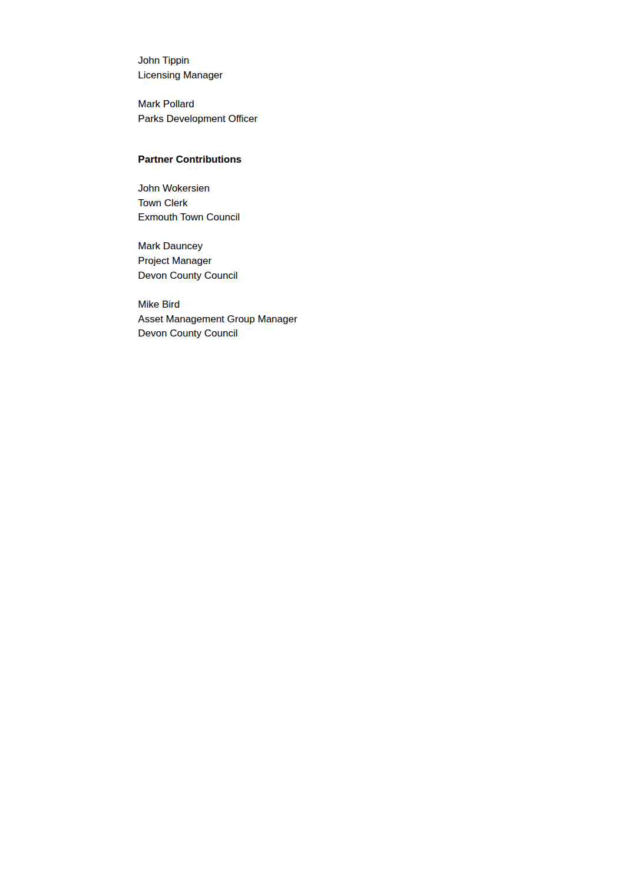John Tippin
Licensing Manager
Mark Pollard
Parks Development Officer
Partner Contributions
John Wokersien
Town Clerk
Exmouth Town Council
Mark Dauncey
Project Manager
Devon County Council
Mike Bird
Asset Management Group Manager
Devon County Council